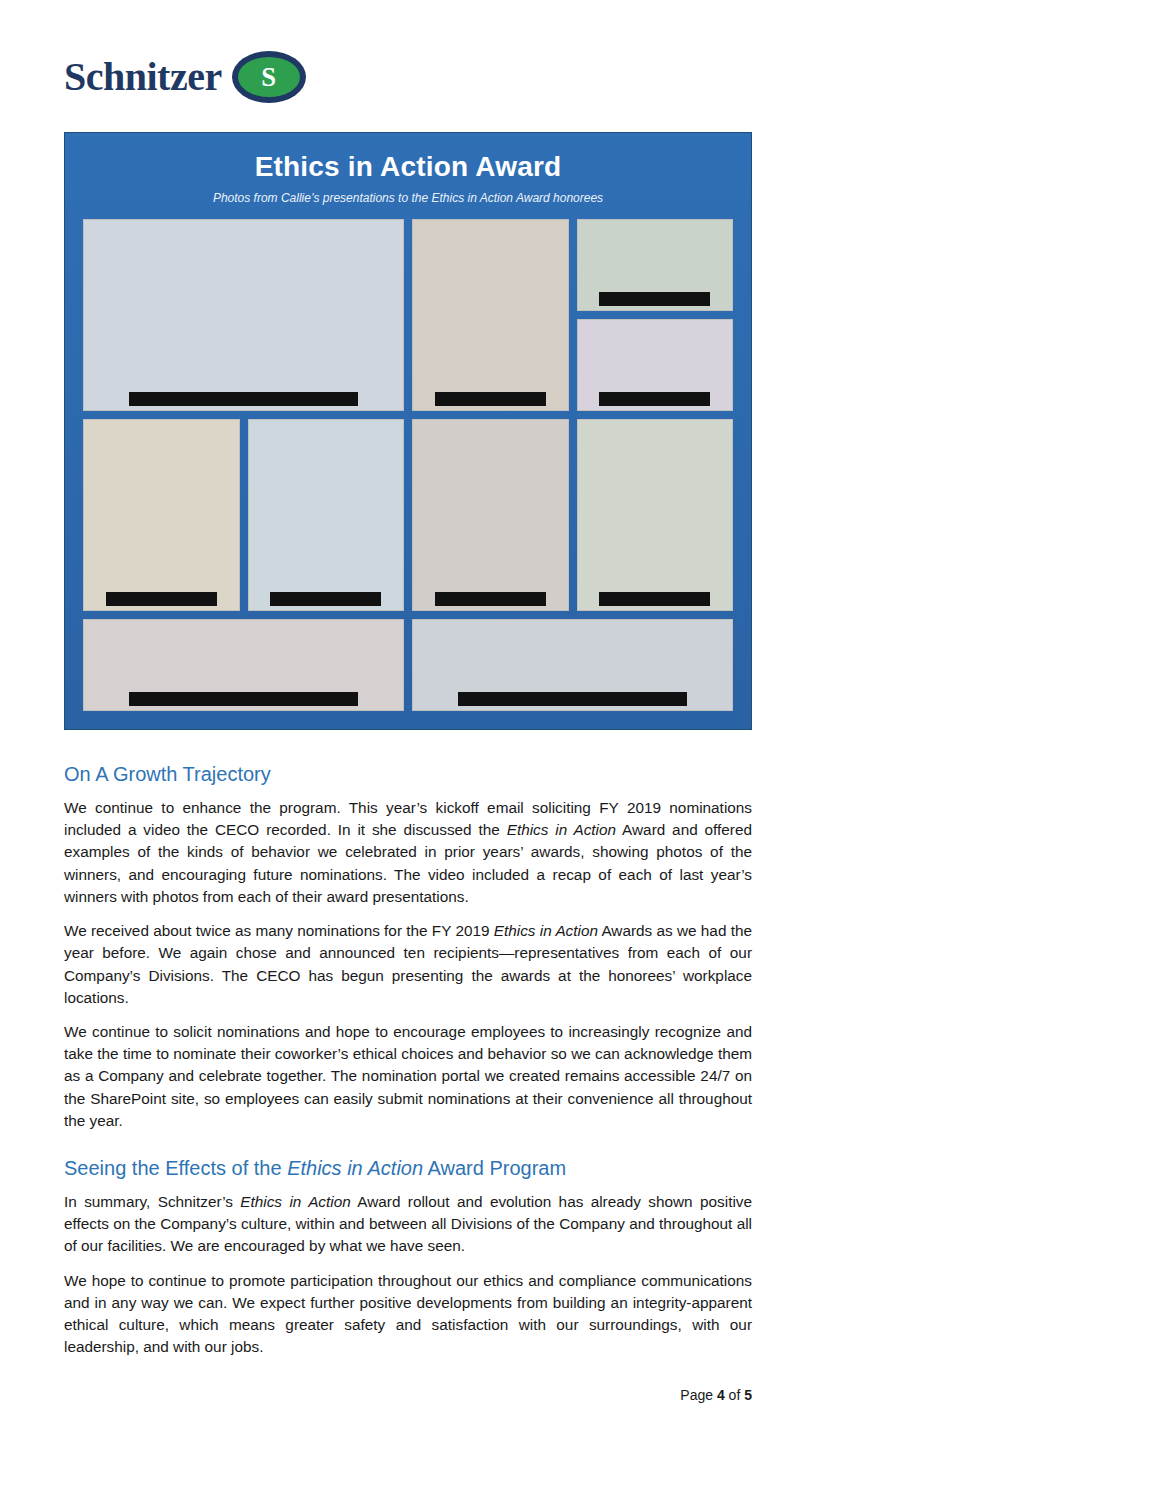Schnitzer
Ethics in Action Award
Photos from Callie’s presentations to the Ethics in Action Award honorees
On A Growth Trajectory
We continue to enhance the program. This year’s kickoff email soliciting FY 2019 nominations included a video the CECO recorded. In it she discussed the Ethics in Action Award and offered examples of the kinds of behavior we celebrated in prior years’ awards, showing photos of the winners, and encouraging future nominations. The video included a recap of each of last year’s winners with photos from each of their award presentations.
We received about twice as many nominations for the FY 2019 Ethics in Action Awards as we had the year before. We again chose and announced ten recipients—representatives from each of our Company’s Divisions. The CECO has begun presenting the awards at the honorees’ workplace locations.
We continue to solicit nominations and hope to encourage employees to increasingly recognize and take the time to nominate their coworker’s ethical choices and behavior so we can acknowledge them as a Company and celebrate together. The nomination portal we created remains accessible 24/7 on the SharePoint site, so employees can easily submit nominations at their convenience all throughout the year.
Seeing the Effects of the Ethics in Action Award Program
In summary, Schnitzer’s Ethics in Action Award rollout and evolution has already shown positive effects on the Company’s culture, within and between all Divisions of the Company and throughout all of our facilities. We are encouraged by what we have seen.
We hope to continue to promote participation throughout our ethics and compliance communications and in any way we can. We expect further positive developments from building an integrity-apparent ethical culture, which means greater safety and satisfaction with our surroundings, with our leadership, and with our jobs.
Page 4 of 5